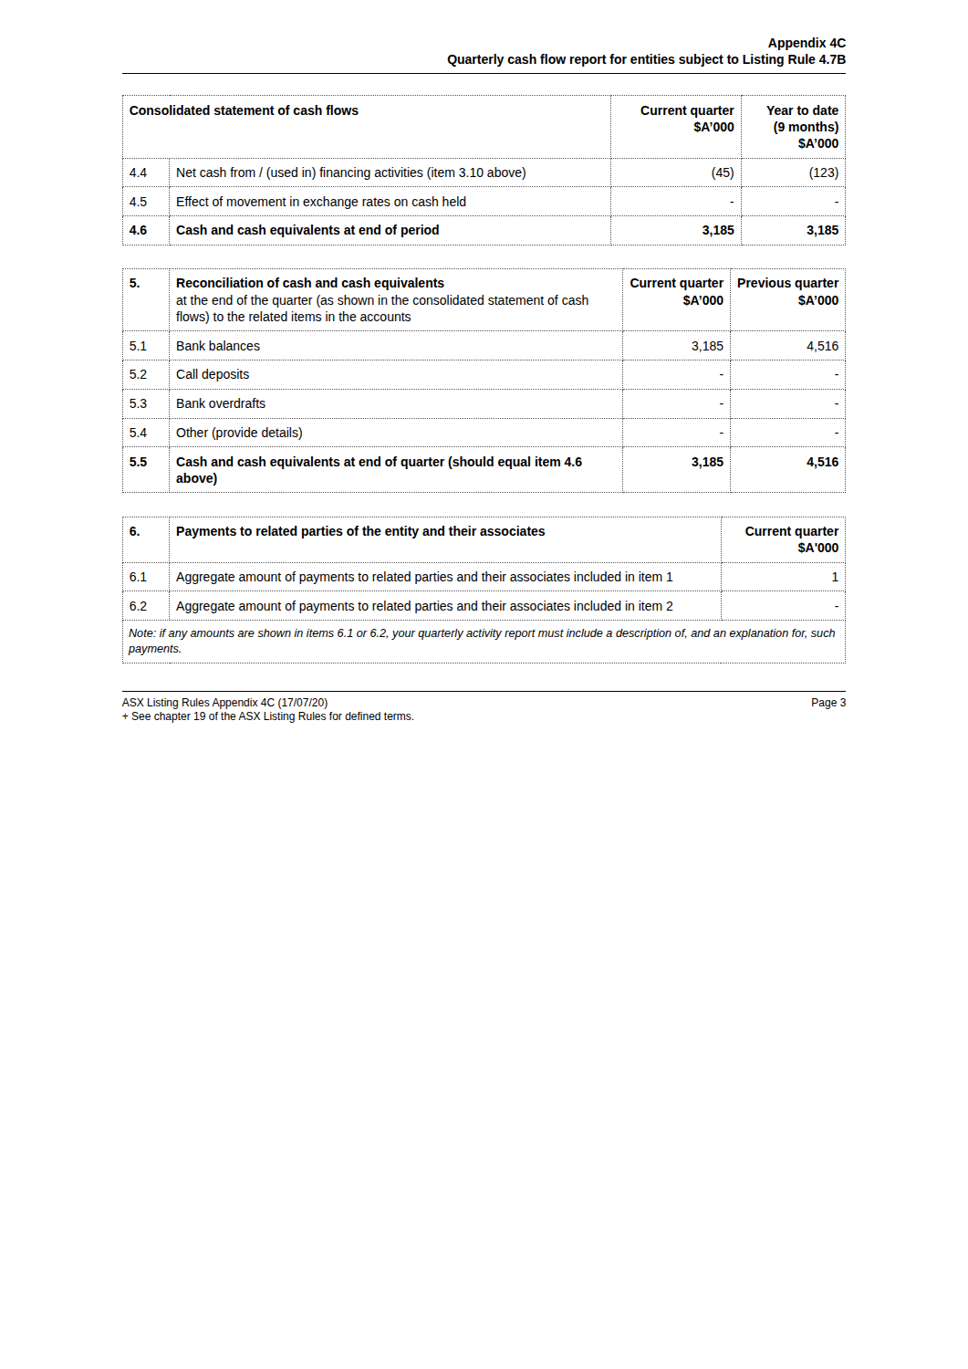Appendix 4C
Quarterly cash flow report for entities subject to Listing Rule 4.7B
| Consolidated statement of cash flows | Current quarter $A’000 | Year to date (9 months) $A’000 |
| --- | --- | --- |
| 4.4 | Net cash from / (used in) financing activities (item 3.10 above) | (45) | (123) |
| 4.5 | Effect of movement in exchange rates on cash held | - | - |
| 4.6 | Cash and cash equivalents at end of period | 3,185 | 3,185 |
| 5. | Reconciliation of cash and cash equivalents at the end of the quarter (as shown in the consolidated statement of cash flows) to the related items in the accounts | Current quarter $A’000 | Previous quarter $A’000 |
| --- | --- | --- | --- |
| 5.1 | Bank balances | 3,185 | 4,516 |
| 5.2 | Call deposits | - | - |
| 5.3 | Bank overdrafts | - | - |
| 5.4 | Other (provide details) | - | - |
| 5.5 | Cash and cash equivalents at end of quarter (should equal item 4.6 above) | 3,185 | 4,516 |
| 6. | Payments to related parties of the entity and their associates | Current quarter $A'000 |
| --- | --- | --- |
| 6.1 | Aggregate amount of payments to related parties and their associates included in item 1 | 1 |
| 6.2 | Aggregate amount of payments to related parties and their associates included in item 2 | - |
| Note: if any amounts are shown in items 6.1 or 6.2, your quarterly activity report must include a description of, and an explanation for, such payments. |
ASX Listing Rules Appendix 4C (17/07/20) + See chapter 19 of the ASX Listing Rules for defined terms.
Page 3